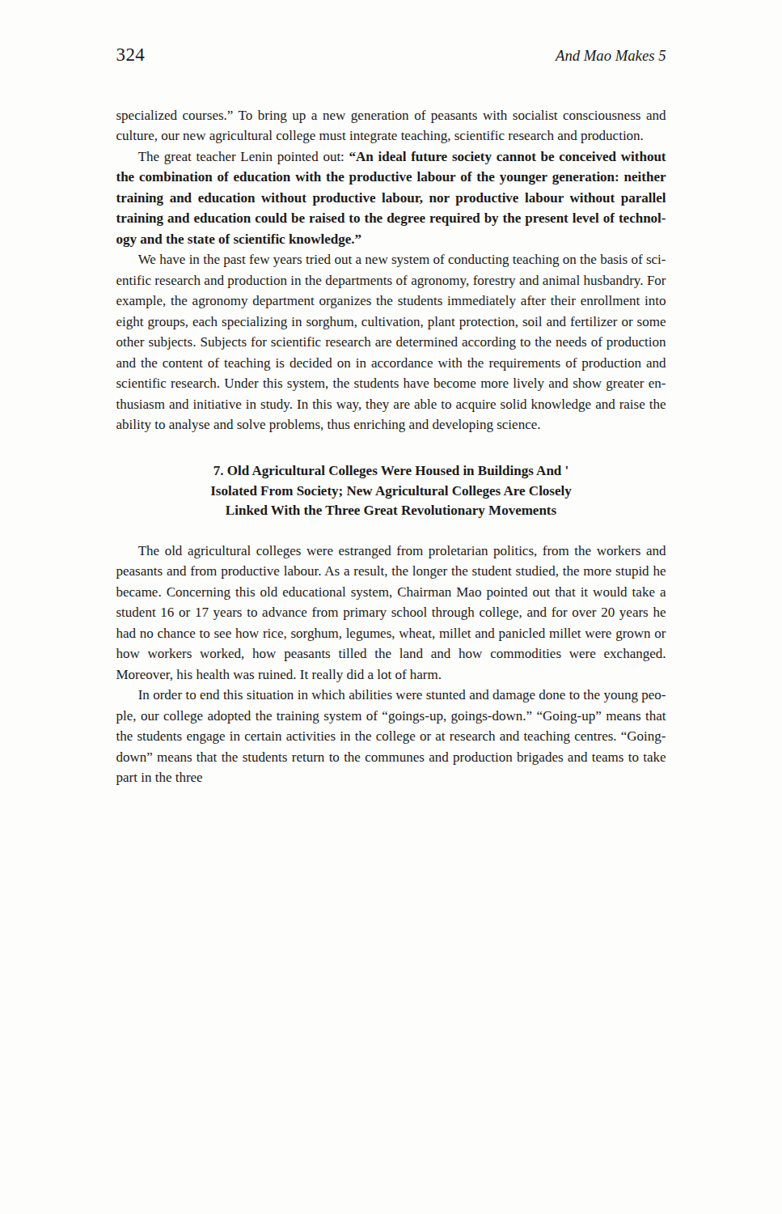324 And Mao Makes 5
specialized courses.” To bring up a new generation of peasants with socialist consciousness and culture, our new agricultural college must integrate teaching, scientific research and production.
The great teacher Lenin pointed out: “An ideal future society cannot be conceived without the combination of education with the productive labour of the younger generation: neither training and education without productive labour, nor productive labour without parallel training and education could be raised to the degree required by the present level of technology and the state of scientific knowledge.”
We have in the past few years tried out a new system of conducting teaching on the basis of scientific research and production in the departments of agronomy, forestry and animal husbandry. For example, the agronomy department organizes the students immediately after their enrollment into eight groups, each specializing in sorghum, cultivation, plant protection, soil and fertilizer or some other subjects. Subjects for scientific research are determined according to the needs of production and the content of teaching is decided on in accordance with the requirements of production and scientific research. Under this system, the students have become more lively and show greater enthusiasm and initiative in study. In this way, they are able to acquire solid knowledge and raise the ability to analyse and solve problems, thus enriching and developing science.
7. Old Agricultural Colleges Were Housed in Buildings And ' Isolated From Society; New Agricultural Colleges Are Closely Linked With the Three Great Revolutionary Movements
The old agricultural colleges were estranged from proletarian politics, from the workers and peasants and from productive labour. As a result, the longer the student studied, the more stupid he became. Concerning this old educational system, Chairman Mao pointed out that it would take a student 16 or 17 years to advance from primary school through college, and for over 20 years he had no chance to see how rice, sorghum, legumes, wheat, millet and panicled millet were grown or how workers worked, how peasants tilled the land and how commodities were exchanged. Moreover, his health was ruined. It really did a lot of harm.
In order to end this situation in which abilities were stunted and damage done to the young people, our college adopted the training system of “goings-up, goings-down.” “Going-up” means that the students engage in certain activities in the college or at research and teaching centres. “Going-down” means that the students return to the communes and production brigades and teams to take part in the three